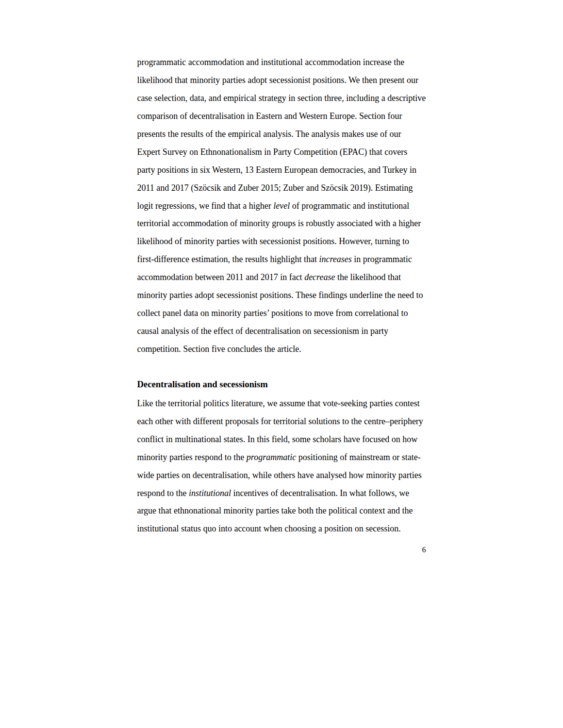programmatic accommodation and institutional accommodation increase the likelihood that minority parties adopt secessionist positions. We then present our case selection, data, and empirical strategy in section three, including a descriptive comparison of decentralisation in Eastern and Western Europe. Section four presents the results of the empirical analysis. The analysis makes use of our Expert Survey on Ethnonationalism in Party Competition (EPAC) that covers party positions in six Western, 13 Eastern European democracies, and Turkey in 2011 and 2017 (Szöcsik and Zuber 2015; Zuber and Szöcsik 2019). Estimating logit regressions, we find that a higher level of programmatic and institutional territorial accommodation of minority groups is robustly associated with a higher likelihood of minority parties with secessionist positions. However, turning to first-difference estimation, the results highlight that increases in programmatic accommodation between 2011 and 2017 in fact decrease the likelihood that minority parties adopt secessionist positions. These findings underline the need to collect panel data on minority parties’ positions to move from correlational to causal analysis of the effect of decentralisation on secessionism in party competition. Section five concludes the article.
Decentralisation and secessionism
Like the territorial politics literature, we assume that vote-seeking parties contest each other with different proposals for territorial solutions to the centre–periphery conflict in multinational states. In this field, some scholars have focused on how minority parties respond to the programmatic positioning of mainstream or state-wide parties on decentralisation, while others have analysed how minority parties respond to the institutional incentives of decentralisation. In what follows, we argue that ethnonational minority parties take both the political context and the institutional status quo into account when choosing a position on secession.
6